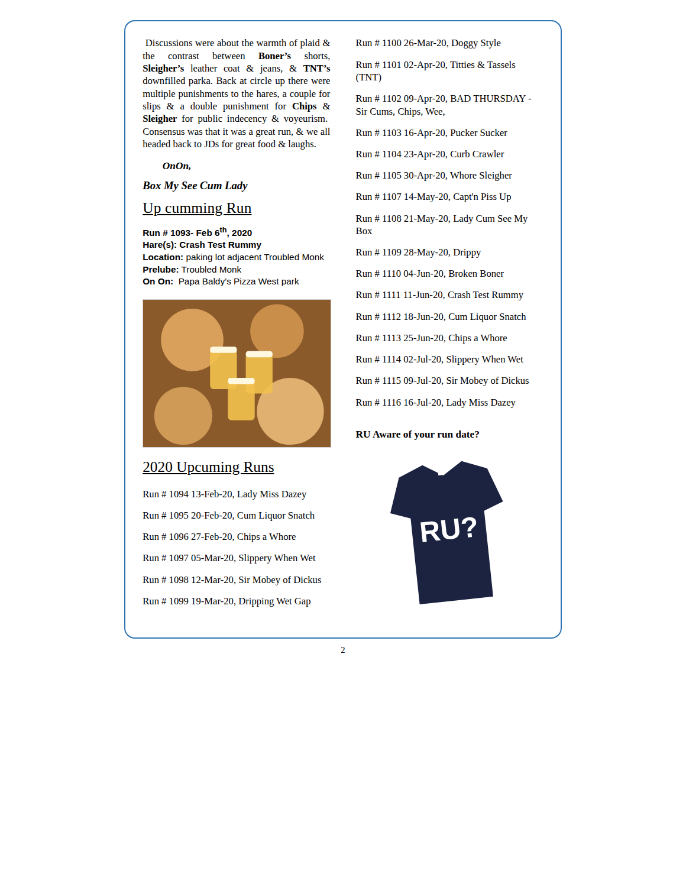Discussions were about the warmth of plaid & the contrast between Boner’s shorts, Sleigher’s leather coat & jeans, & TNT’s downfilled parka. Back at circle up there were multiple punishments to the hares, a couple for slips & a double punishment for Chips & Sleigher for public indecency & voyeurism. Consensus was that it was a great run, & we all headed back to JDs for great food & laughs.
OnOn,
Box My See Cum Lady
Up cumming Run
Run # 1093- Feb 6th, 2020
Hare(s): Crash Test Rummy
Location: paking lot adjacent Troubled Monk
Prelube: Troubled Monk
On On: Papa Baldy’s Pizza West park
2020 Upcuming Runs
Run # 1094 13-Feb-20, Lady Miss Dazey
Run # 1095 20-Feb-20, Cum Liquor Snatch
Run # 1096 27-Feb-20, Chips a Whore
Run # 1097 05-Mar-20, Slippery When Wet
Run # 1098 12-Mar-20, Sir Mobey of Dickus
Run # 1099 19-Mar-20, Dripping Wet Gap
Run # 1100 26-Mar-20, Doggy Style
Run # 1101 02-Apr-20, Titties & Tassels (TNT)
Run # 1102 09-Apr-20, BAD THURSDAY - Sir Cums, Chips, Wee,
Run # 1103 16-Apr-20, Pucker Sucker
Run # 1104 23-Apr-20, Curb Crawler
Run # 1105 30-Apr-20, Whore Sleigher
Run # 1107 14-May-20, Capt'n Piss Up
Run # 1108 21-May-20, Lady Cum See My Box
Run # 1109 28-May-20, Drippy
Run # 1110 04-Jun-20, Broken Boner
Run # 1111 11-Jun-20, Crash Test Rummy
Run # 1112 18-Jun-20, Cum Liquor Snatch
Run # 1113 25-Jun-20, Chips a Whore
Run # 1114 02-Jul-20, Slippery When Wet
Run # 1115 09-Jul-20, Sir Mobey of Dickus
Run # 1116 16-Jul-20, Lady Miss Dazey
RU Aware of your run date?
2